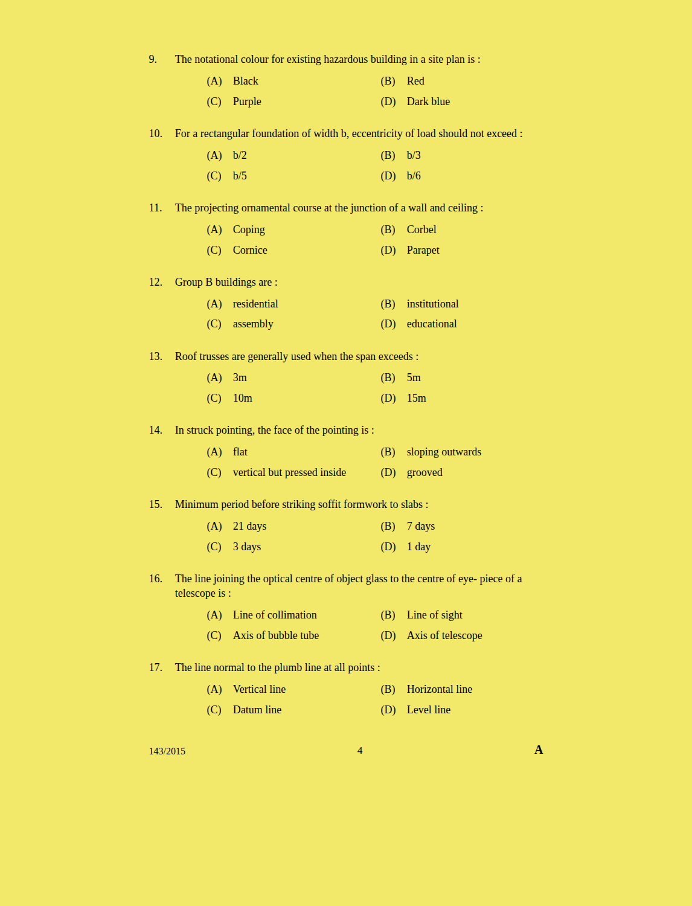9.
The notational colour for existing hazardous building in a site plan is :
(A) Black
(B) Red
(C) Purple
(D) Dark blue
10.
For a rectangular foundation of width b, eccentricity of load should not exceed :
(A) b/2
(B) b/3
(C) b/5
(D) b/6
11.
The projecting ornamental course at the junction of a wall and ceiling :
(A) Coping
(B) Corbel
(C) Cornice
(D) Parapet
12.
Group B buildings are :
(A) residential
(B) institutional
(C) assembly
(D) educational
13.
Roof trusses are generally used when the span exceeds :
(A) 3m
(B) 5m
(C) 10m
(D) 15m
14.
In struck pointing, the face of the pointing is :
(A) flat
(B) sloping outwards
(C) vertical but pressed inside
(D) grooved
15.
Minimum period before striking soffit formwork to slabs :
(A) 21 days
(B) 7 days
(C) 3 days
(D) 1 day
16.
The line joining the optical centre of object glass to the centre of eye- piece of a telescope is :
(A) Line of collimation
(B) Line of sight
(C) Axis of bubble tube
(D) Axis of telescope
17.
The line normal to the plumb line at all points :
(A) Vertical line
(B) Horizontal line
(C) Datum line
(D) Level line
143/2015
4
A